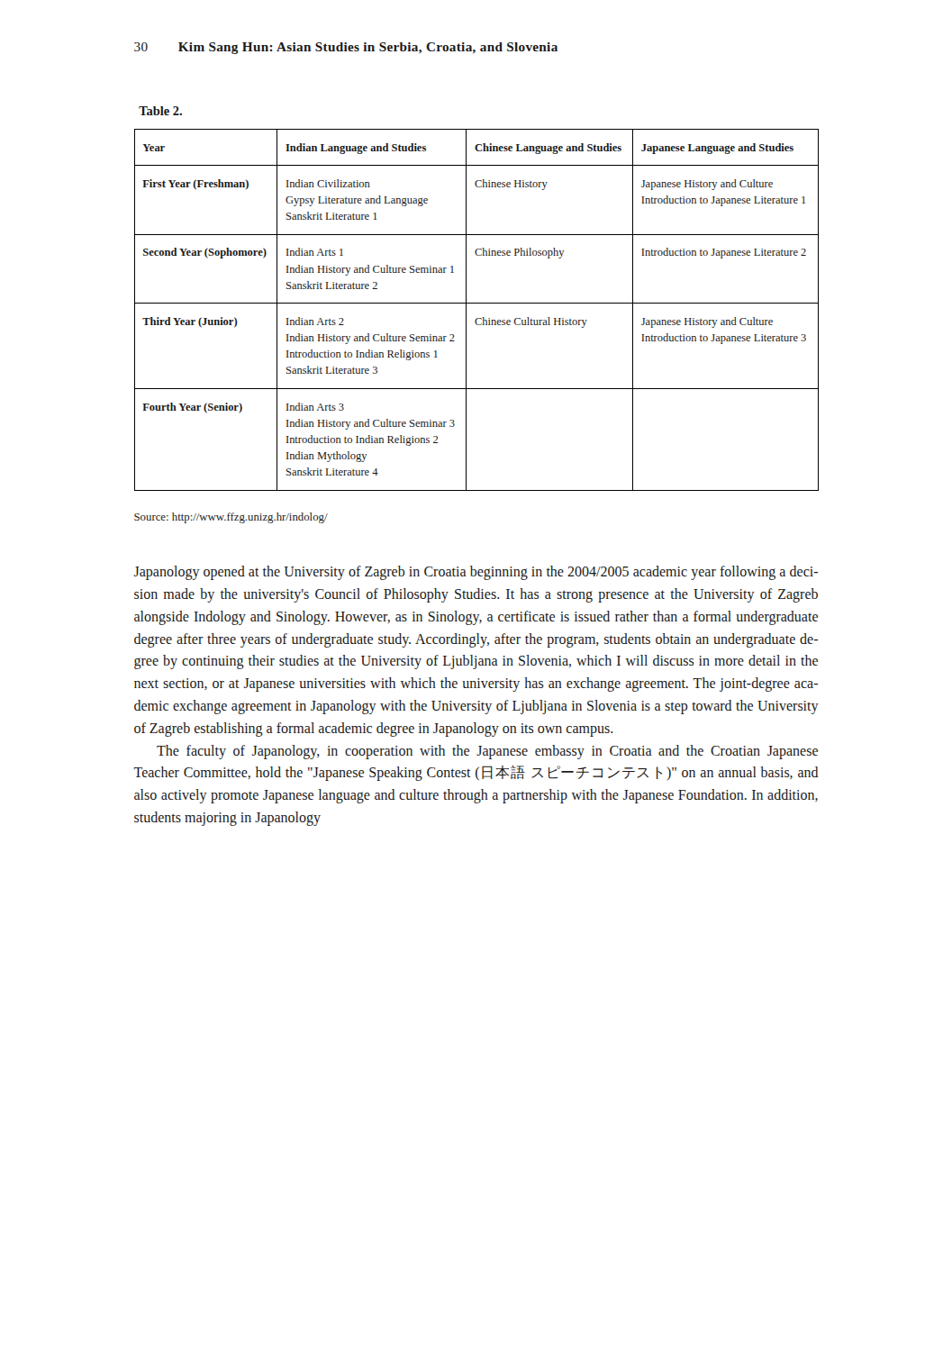30 Kim Sang Hun: Asian Studies in Serbia, Croatia, and Slovenia
Table 2.
| Year | Indian Language and Studies | Chinese Language and Studies | Japanese Language and Studies |
| --- | --- | --- | --- |
| First Year (Freshman) | Indian Civilization Gypsy Literature and Language Sanskrit Literature 1 | Chinese History | Japanese History and Culture Introduction to Japanese Literature 1 |
| Second Year (Sophomore) | Indian Arts 1 Indian History and Culture Seminar 1 Sanskrit Literature 2 | Chinese Philosophy | Introduction to Japanese Literature 2 |
| Third Year (Junior) | Indian Arts 2 Indian History and Culture Seminar 2 Introduction to Indian Religions 1 Sanskrit Literature 3 | Chinese Cultural History | Japanese History and Culture Introduction to Japanese Literature 3 |
| Fourth Year (Senior) | Indian Arts 3 Indian History and Culture Seminar 3 Introduction to Indian Religions 2 Indian Mythology Sanskrit Literature 4 | | |
Source: http://www.ffzg.unizg.hr/indolog/
Japanology opened at the University of Zagreb in Croatia beginning in the 2004/2005 academic year following a decision made by the university's Council of Philosophy Studies. It has a strong presence at the University of Zagreb alongside Indology and Sinology. However, as in Sinology, a certificate is issued rather than a formal undergraduate degree after three years of undergraduate study. Accordingly, after the program, students obtain an undergraduate degree by continuing their studies at the University of Ljubljana in Slovenia, which I will discuss in more detail in the next section, or at Japanese universities with which the university has an exchange agreement. The joint-degree academic exchange agreement in Japanology with the University of Ljubljana in Slovenia is a step toward the University of Zagreb establishing a formal academic degree in Japanology on its own campus.
The faculty of Japanology, in cooperation with the Japanese embassy in Croatia and the Croatian Japanese Teacher Committee, hold the "Japanese Speaking Contest (日本語 スピーチコンテスト)" on an annual basis, and also actively promote Japanese language and culture through a partnership with the Japanese Foundation. In addition, students majoring in Japanology